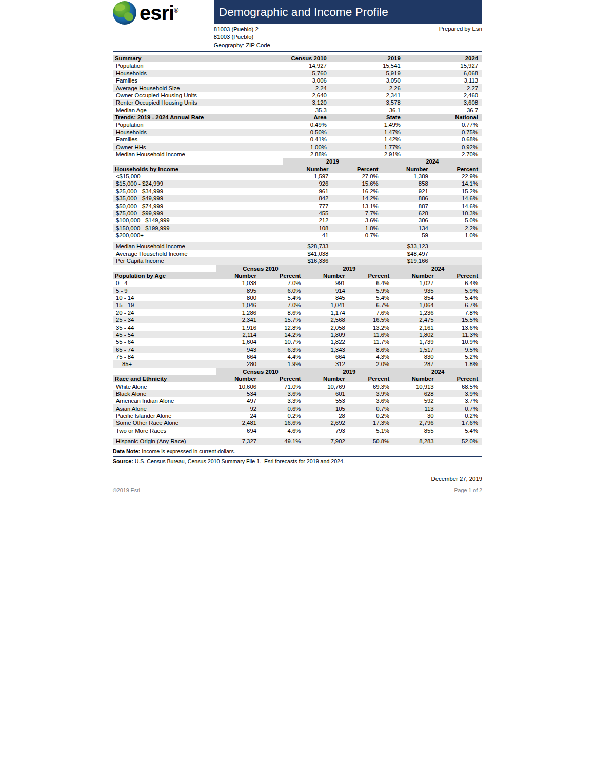esri®
Demographic and Income Profile
81003 (Pueblo) 2
81003 (Pueblo)
Geography: ZIP Code
Prepared by Esri
| Summary | Census 2010 | 2019 | 2024 |
| Population | 14,927 | 15,541 | 15,927 |
| Households | 5,760 | 5,919 | 6,068 |
| Families | 3,006 | 3,050 | 3,113 |
| Average Household Size | 2.24 | 2.26 | 2.27 |
| Owner Occupied Housing Units | 2,640 | 2,341 | 2,460 |
| Renter Occupied Housing Units | 3,120 | 3,578 | 3,608 |
| Median Age | 35.3 | 36.1 | 36.7 |
| Trends: 2019 - 2024 Annual Rate | Area | State | National |
| Population | 0.49% | 1.49% | 0.77% |
| Households | 0.50% | 1.47% | 0.75% |
| Families | 0.41% | 1.42% | 0.68% |
| Owner HHs | 1.00% | 1.77% | 0.92% |
| Median Household Income | 2.88% | 2.91% | 2.70% |
| | 2019 | 2024 |
| Households by Income | Number | Percent | Number | Percent |
| <$15,000 | 1,597 | 27.0% | 1,389 | 22.9% |
| $15,000 - $24,999 | 926 | 15.6% | 858 | 14.1% |
| $25,000 - $34,999 | 961 | 16.2% | 921 | 15.2% |
| $35,000 - $49,999 | 842 | 14.2% | 886 | 14.6% |
| $50,000 - $74,999 | 777 | 13.1% | 887 | 14.6% |
| $75,000 - $99,999 | 455 | 7.7% | 628 | 10.3% |
| $100,000 - $149,999 | 212 | 3.6% | 306 | 5.0% |
| $150,000 - $199,999 | 108 | 1.8% | 134 | 2.2% |
| $200,000+ | 41 | 0.7% | 59 | 1.0% |
| Median Household Income | $28,733 | | $33,123 | |
| Average Household Income | $41,038 | | $48,497 | |
| Per Capita Income | $16,336 | | $19,166 | |
| | Census 2010 | 2019 | 2024 |
| Population by Age | Number | Percent | Number | Percent | Number | Percent |
| 0 - 4 | 1,038 | 7.0% | 991 | 6.4% | 1,027 | 6.4% |
| 5 - 9 | 895 | 6.0% | 914 | 5.9% | 935 | 5.9% |
| 10 - 14 | 800 | 5.4% | 845 | 5.4% | 854 | 5.4% |
| 15 - 19 | 1,046 | 7.0% | 1,041 | 6.7% | 1,064 | 6.7% |
| 20 - 24 | 1,286 | 8.6% | 1,174 | 7.6% | 1,236 | 7.8% |
| 25 - 34 | 2,341 | 15.7% | 2,568 | 16.5% | 2,475 | 15.5% |
| 35 - 44 | 1,916 | 12.8% | 2,058 | 13.2% | 2,161 | 13.6% |
| 45 - 54 | 2,114 | 14.2% | 1,809 | 11.6% | 1,802 | 11.3% |
| 55 - 64 | 1,604 | 10.7% | 1,822 | 11.7% | 1,739 | 10.9% |
| 65 - 74 | 943 | 6.3% | 1,343 | 8.6% | 1,517 | 9.5% |
| 75 - 84 | 664 | 4.4% | 664 | 4.3% | 830 | 5.2% |
| 85+ | 280 | 1.9% | 312 | 2.0% | 287 | 1.8% |
| | Census 2010 | 2019 | 2024 |
| Race and Ethnicity | Number | Percent | Number | Percent | Number | Percent |
| White Alone | 10,606 | 71.0% | 10,769 | 69.3% | 10,913 | 68.5% |
| Black Alone | 534 | 3.6% | 601 | 3.9% | 628 | 3.9% |
| American Indian Alone | 497 | 3.3% | 553 | 3.6% | 592 | 3.7% |
| Asian Alone | 92 | 0.6% | 105 | 0.7% | 113 | 0.7% |
| Pacific Islander Alone | 24 | 0.2% | 28 | 0.2% | 30 | 0.2% |
| Some Other Race Alone | 2,481 | 16.6% | 2,692 | 17.3% | 2,796 | 17.6% |
| Two or More Races | 694 | 4.6% | 793 | 5.1% | 855 | 5.4% |
| Hispanic Origin (Any Race) | 7,327 | 49.1% | 7,902 | 50.8% | 8,283 | 52.0% |
Data Note: Income is expressed in current dollars.
Source: U.S. Census Bureau, Census 2010 Summary File 1. Esri forecasts for 2019 and 2024.
December 27, 2019
©2019 Esri
Page 1 of 2